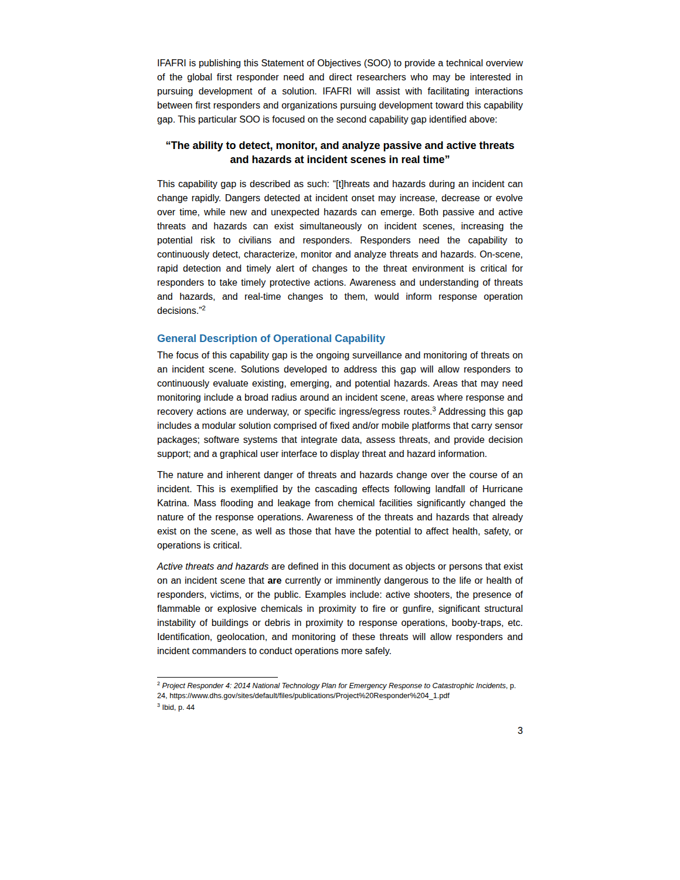IFAFRI is publishing this Statement of Objectives (SOO) to provide a technical overview of the global first responder need and direct researchers who may be interested in pursuing development of a solution. IFAFRI will assist with facilitating interactions between first responders and organizations pursuing development toward this capability gap. This particular SOO is focused on the second capability gap identified above:
“The ability to detect, monitor, and analyze passive and active threats and hazards at incident scenes in real time”
This capability gap is described as such: “[t]hreats and hazards during an incident can change rapidly. Dangers detected at incident onset may increase, decrease or evolve over time, while new and unexpected hazards can emerge. Both passive and active threats and hazards can exist simultaneously on incident scenes, increasing the potential risk to civilians and responders. Responders need the capability to continuously detect, characterize, monitor and analyze threats and hazards. On-scene, rapid detection and timely alert of changes to the threat environment is critical for responders to take timely protective actions. Awareness and understanding of threats and hazards, and real-time changes to them, would inform response operation decisions.”2
General Description of Operational Capability
The focus of this capability gap is the ongoing surveillance and monitoring of threats on an incident scene. Solutions developed to address this gap will allow responders to continuously evaluate existing, emerging, and potential hazards. Areas that may need monitoring include a broad radius around an incident scene, areas where response and recovery actions are underway, or specific ingress/egress routes.3 Addressing this gap includes a modular solution comprised of fixed and/or mobile platforms that carry sensor packages; software systems that integrate data, assess threats, and provide decision support; and a graphical user interface to display threat and hazard information.
The nature and inherent danger of threats and hazards change over the course of an incident. This is exemplified by the cascading effects following landfall of Hurricane Katrina. Mass flooding and leakage from chemical facilities significantly changed the nature of the response operations. Awareness of the threats and hazards that already exist on the scene, as well as those that have the potential to affect health, safety, or operations is critical.
Active threats and hazards are defined in this document as objects or persons that exist on an incident scene that are currently or imminently dangerous to the life or health of responders, victims, or the public. Examples include: active shooters, the presence of flammable or explosive chemicals in proximity to fire or gunfire, significant structural instability of buildings or debris in proximity to response operations, booby-traps, etc. Identification, geolocation, and monitoring of these threats will allow responders and incident commanders to conduct operations more safely.
2 Project Responder 4: 2014 National Technology Plan for Emergency Response to Catastrophic Incidents, p. 24, https://www.dhs.gov/sites/default/files/publications/Project%20Responder%204_1.pdf
3 Ibid, p. 44
3